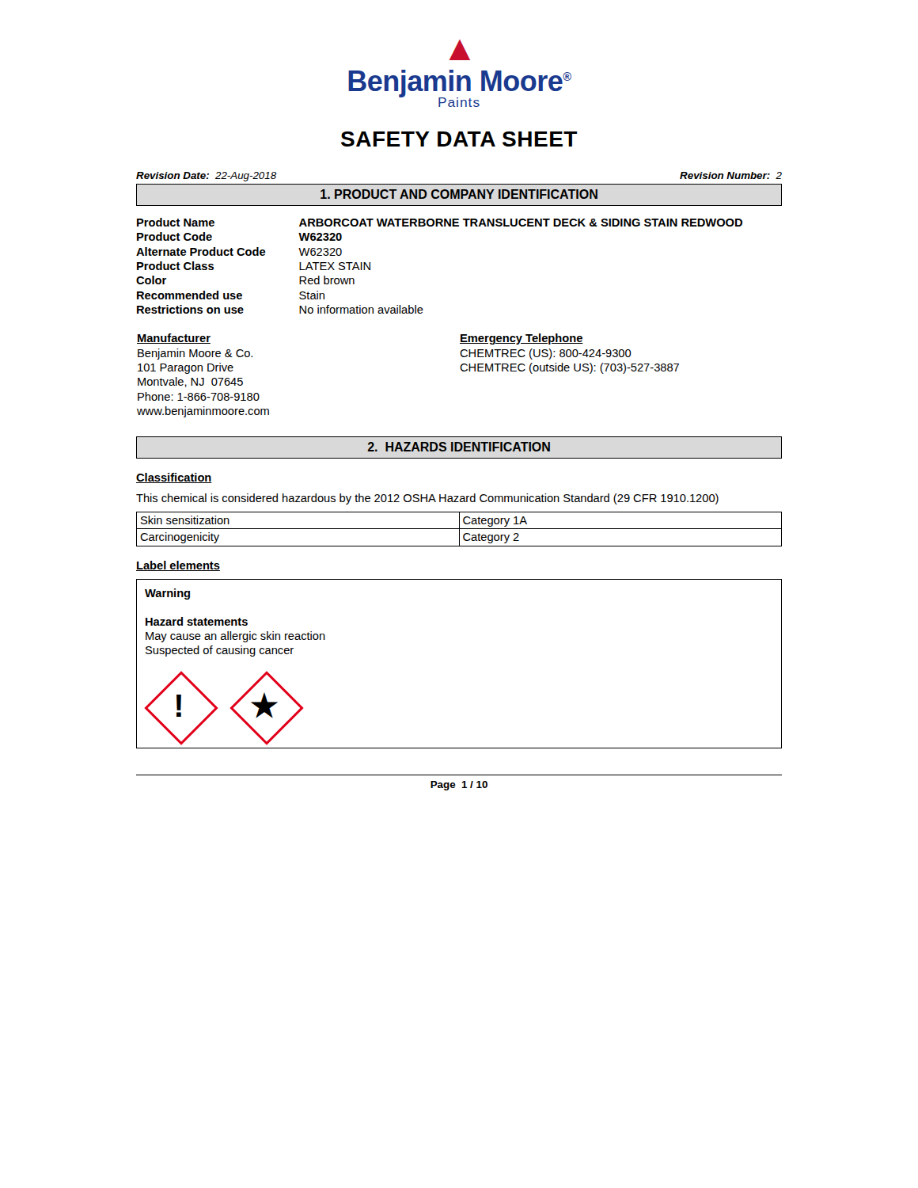▲
Benjamin Moore®
Paints
SAFETY DATA SHEET
Revision Date: 22-Aug-2018 Revision Number: 2
1. PRODUCT AND COMPANY IDENTIFICATION
| Product Name | ARBORCOAT WATERBORNE TRANSLUCENT DECK & SIDING STAIN REDWOOD |
| Product Code | W62320 |
| Alternate Product Code | W62320 |
| Product Class | LATEX STAIN |
| Color | Red brown |
| Recommended use | Stain |
| Restrictions on use | No information available |
| Manufacturer Benjamin Moore & Co. 101 Paragon Drive Montvale, NJ 07645 Phone: 1-866-708-9180 www.benjaminmoore.com | Emergency Telephone CHEMTREC (US): 800-424-9300 CHEMTREC (outside US): (703)-527-3887 |
2. HAZARDS IDENTIFICATION
Classification
This chemical is considered hazardous by the 2012 OSHA Hazard Communication Standard (29 CFR 1910.1200)
| Skin sensitization | Category 1A |
| Carcinogenicity | Category 2 |
Label elements
Warning
Hazard statements
May cause an allergic skin reaction
Suspected of causing cancer
! ★
Page 1 / 10